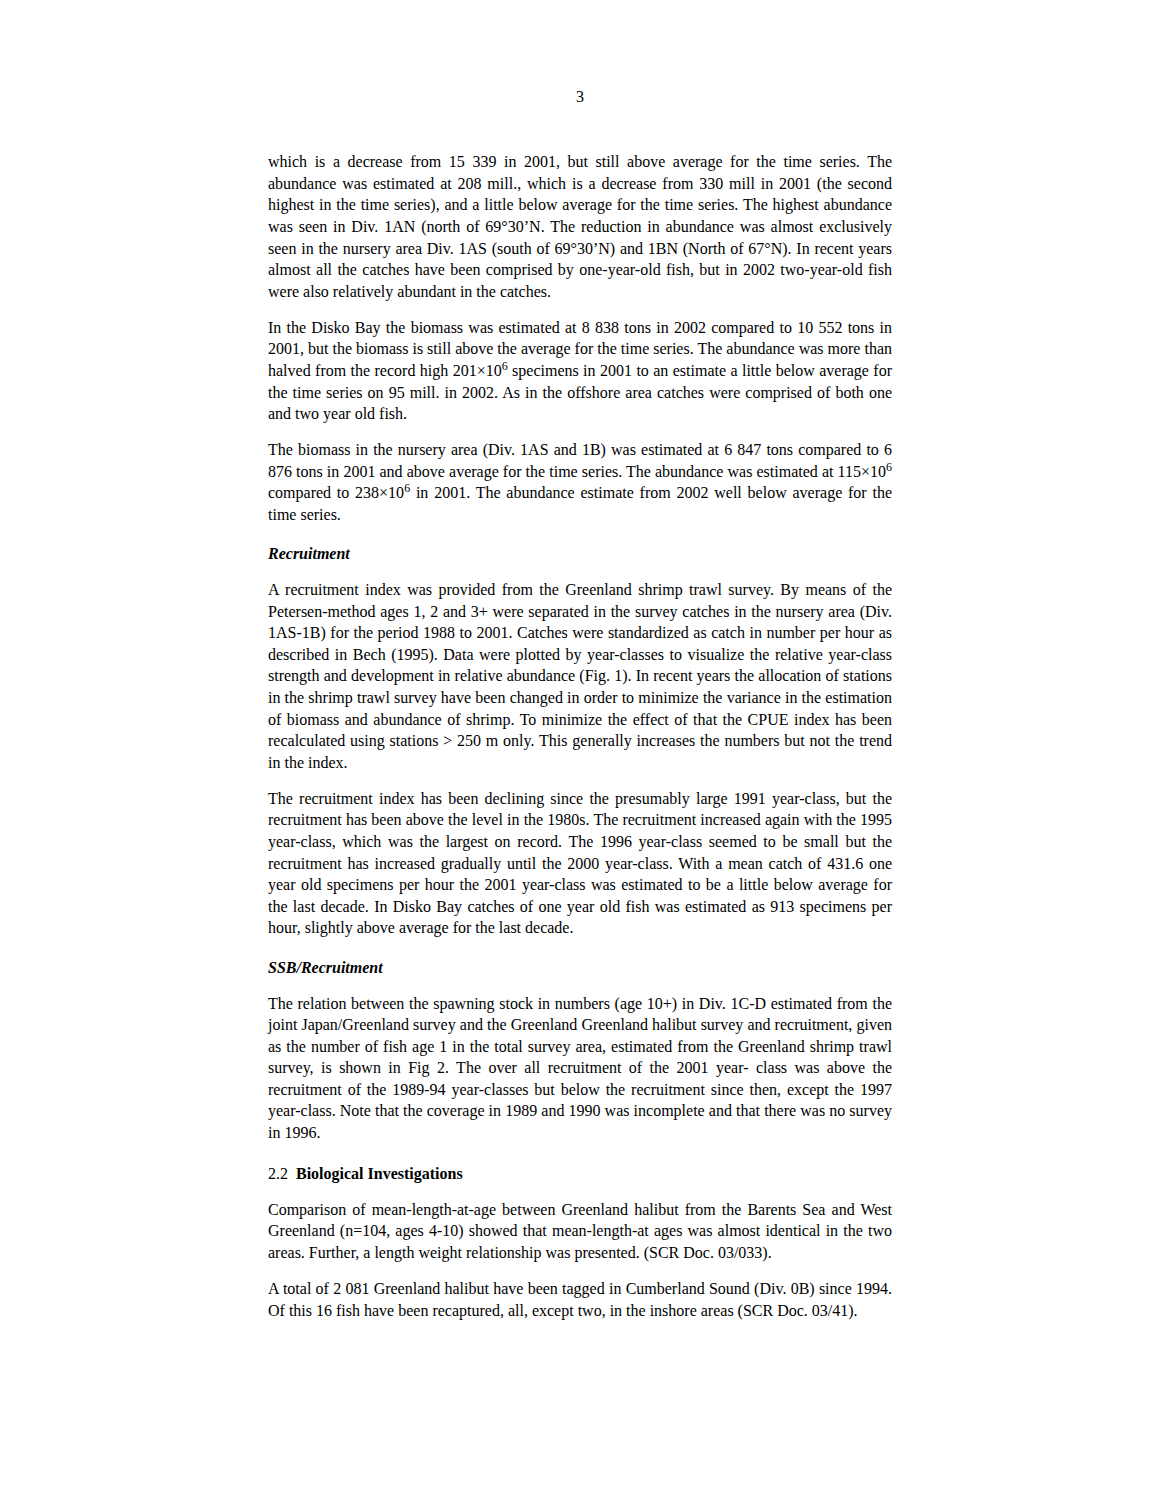3
which is a decrease from 15 339 in 2001, but still above average for the time series. The abundance was estimated at 208 mill., which is a decrease from 330 mill in 2001 (the second highest in the time series), and a little below average for the time series. The highest abundance was seen in Div. 1AN (north of 69°30’N. The reduction in abundance was almost exclusively seen in the nursery area Div. 1AS (south of 69°30’N) and 1BN (North of 67°N). In recent years almost all the catches have been comprised by one-year-old fish, but in 2002 two-year-old fish were also relatively abundant in the catches.
In the Disko Bay the biomass was estimated at 8 838 tons in 2002 compared to 10 552 tons in 2001, but the biomass is still above the average for the time series. The abundance was more than halved from the record high 201×106 specimens in 2001 to an estimate a little below average for the time series on 95 mill. in 2002. As in the offshore area catches were comprised of both one and two year old fish.
The biomass in the nursery area (Div. 1AS and 1B) was estimated at 6 847 tons compared to 6 876 tons in 2001 and above average for the time series. The abundance was estimated at 115×106 compared to 238×106 in 2001. The abundance estimate from 2002 well below average for the time series.
Recruitment
A recruitment index was provided from the Greenland shrimp trawl survey. By means of the Petersen-method ages 1, 2 and 3+ were separated in the survey catches in the nursery area (Div. 1AS-1B) for the period 1988 to 2001. Catches were standardized as catch in number per hour as described in Bech (1995). Data were plotted by year-classes to visualize the relative year-class strength and development in relative abundance (Fig. 1). In recent years the allocation of stations in the shrimp trawl survey have been changed in order to minimize the variance in the estimation of biomass and abundance of shrimp. To minimize the effect of that the CPUE index has been recalculated using stations > 250 m only. This generally increases the numbers but not the trend in the index.
The recruitment index has been declining since the presumably large 1991 year-class, but the recruitment has been above the level in the 1980s. The recruitment increased again with the 1995 year-class, which was the largest on record. The 1996 year-class seemed to be small but the recruitment has increased gradually until the 2000 year-class. With a mean catch of 431.6 one year old specimens per hour the 2001 year-class was estimated to be a little below average for the last decade. In Disko Bay catches of one year old fish was estimated as 913 specimens per hour, slightly above average for the last decade.
SSB/Recruitment
The relation between the spawning stock in numbers (age 10+) in Div. 1C-D estimated from the joint Japan/Greenland survey and the Greenland Greenland halibut survey and recruitment, given as the number of fish age 1 in the total survey area, estimated from the Greenland shrimp trawl survey, is shown in Fig 2. The over all recruitment of the 2001 year- class was above the recruitment of the 1989-94 year-classes but below the recruitment since then, except the 1997 year-class. Note that the coverage in 1989 and 1990 was incomplete and that there was no survey in 1996.
2.2 Biological Investigations
Comparison of mean-length-at-age between Greenland halibut from the Barents Sea and West Greenland (n=104, ages 4-10) showed that mean-length-at ages was almost identical in the two areas. Further, a length weight relationship was presented. (SCR Doc. 03/033).
A total of 2 081 Greenland halibut have been tagged in Cumberland Sound (Div. 0B) since 1994. Of this 16 fish have been recaptured, all, except two, in the inshore areas (SCR Doc. 03/41).